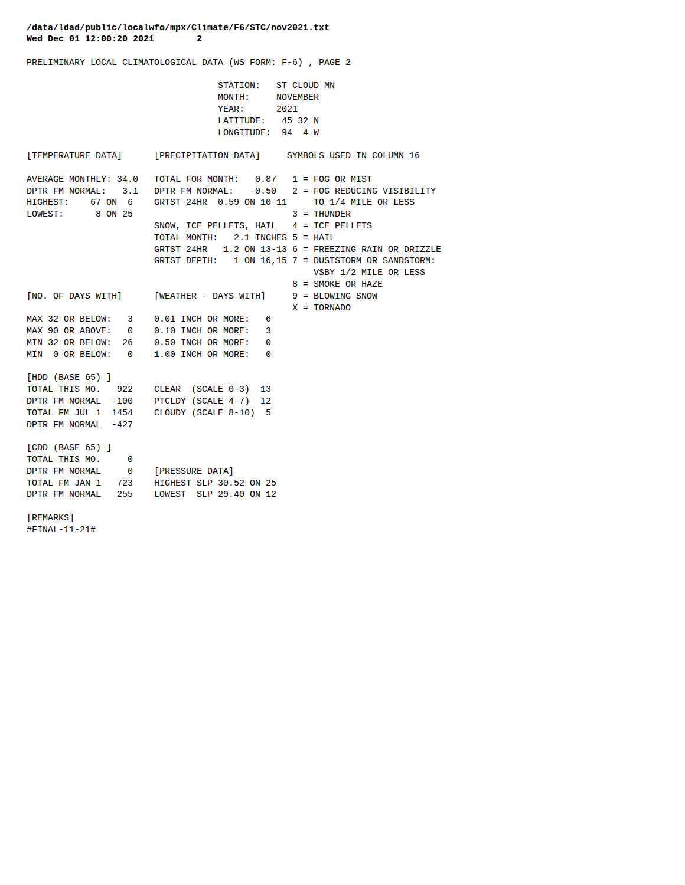/data/ldad/public/localwfo/mpx/Climate/F6/STC/nov2021.txt
Wed Dec 01 12:00:20 2021        2
PRELIMINARY LOCAL CLIMATOLOGICAL DATA (WS FORM: F-6) , PAGE 2
                                    STATION:   ST CLOUD MN
                                    MONTH:     NOVEMBER
                                    YEAR:      2021
                                    LATITUDE:   45 32 N
                                    LONGITUDE:  94  4 W
[TEMPERATURE DATA]      [PRECIPITATION DATA]     SYMBOLS USED IN COLUMN 16
AVERAGE MONTHLY: 34.0   TOTAL FOR MONTH:   0.87   1 = FOG OR MIST
DPTR FM NORMAL:   3.1   DPTR FM NORMAL:   -0.50   2 = FOG REDUCING VISIBILITY
HIGHEST:    67 ON  6    GRTST 24HR  0.59 ON 10-11     TO 1/4 MILE OR LESS
LOWEST:      8 ON 25                              3 = THUNDER
                        SNOW, ICE PELLETS, HAIL   4 = ICE PELLETS
                        TOTAL MONTH:   2.1 INCHES 5 = HAIL
                        GRTST 24HR   1.2 ON 13-13 6 = FREEZING RAIN OR DRIZZLE
                        GRTST DEPTH:   1 ON 16,15 7 = DUSTSTORM OR SANDSTORM:
                                                      VSBY 1/2 MILE OR LESS
                                                  8 = SMOKE OR HAZE
[NO. OF DAYS WITH]      [WEATHER - DAYS WITH]     9 = BLOWING SNOW
                                                  X = TORNADO
MAX 32 OR BELOW:   3    0.01 INCH OR MORE:   6
MAX 90 OR ABOVE:   0    0.10 INCH OR MORE:   3
MIN 32 OR BELOW:  26    0.50 INCH OR MORE:   0
MIN  0 OR BELOW:   0    1.00 INCH OR MORE:   0
[HDD (BASE 65) ]
TOTAL THIS MO.   922    CLEAR  (SCALE 0-3)  13
DPTR FM NORMAL  -100    PTCLDY (SCALE 4-7)  12
TOTAL FM JUL 1  1454    CLOUDY (SCALE 8-10)  5
DPTR FM NORMAL  -427
[CDD (BASE 65) ]
TOTAL THIS MO.     0
DPTR FM NORMAL     0    [PRESSURE DATA]
TOTAL FM JAN 1   723    HIGHEST SLP 30.52 ON 25
DPTR FM NORMAL   255    LOWEST  SLP 29.40 ON 12
[REMARKS]
#FINAL-11-21#